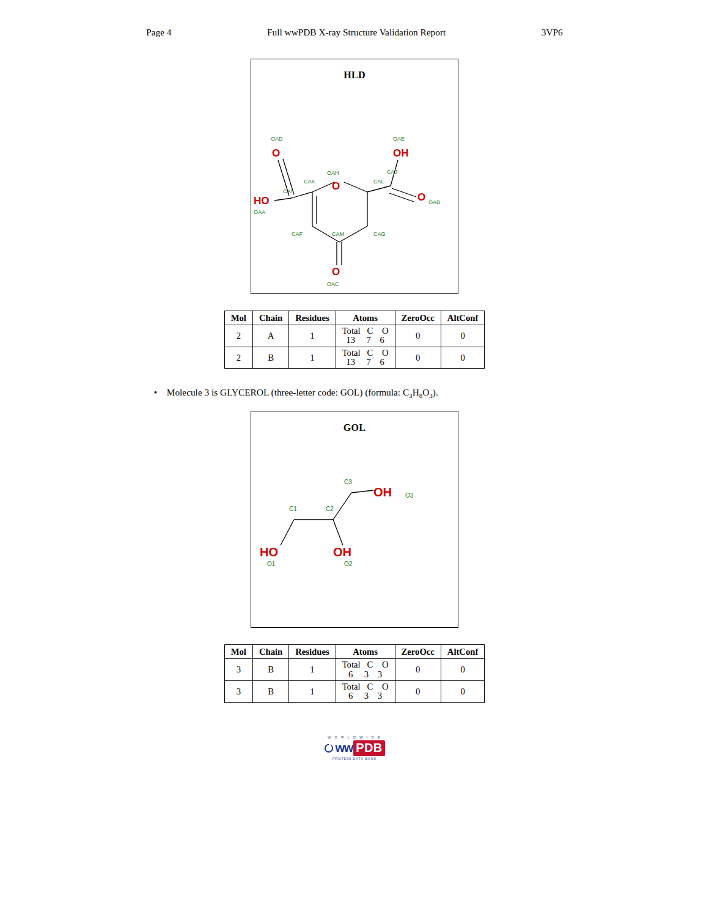Page 4
Full wwPDB X-ray Structure Validation Report
3VP6
HLD
OAD OAE OAH CAK CAL CAJ CAI OAA OAB CAF CAM CAG OAC O OH O HO O O
| Mol | Chain | Residues | Atoms | ZeroOcc | AltConf |
| --- | --- | --- | --- | --- | --- |
| 2 | A | 1 | Total C O 13 7 6 | 0 | 0 |
| 2 | B | 1 | Total C O 13 7 6 | 0 | 0 |
Molecule 3 is GLYCEROL (three-letter code: GOL) (formula: C3H8O3).
GOL
C3 C1 C2 O3 O1 O2 OH HO OH
| Mol | Chain | Residues | Atoms | ZeroOcc | AltConf |
| --- | --- | --- | --- | --- | --- |
| 3 | B | 1 | Total C O 6 3 3 | 0 | 0 |
| 3 | B | 1 | Total C O 6 3 3 | 0 | 0 |
W O R L D W I D E
ww PDB
PROTEIN DATA BANK